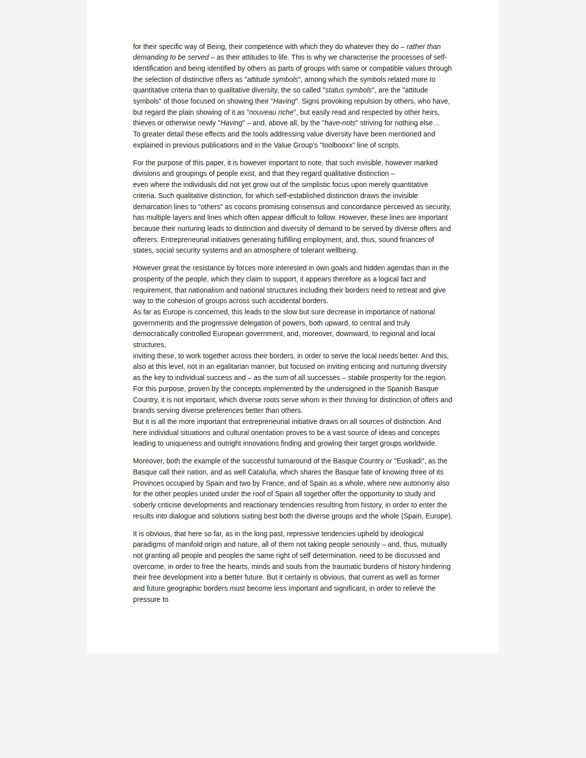for their specific way of Being, their competence with which they do whatever they do – rather than demanding to be served – as their attitudes to life. This is why we characterise the processes of self-identification and being identified by others as parts of groups with same or compatible values through the selection of distinctive offers as "attitude symbols", among which the symbols related more to quantitative criteria than to qualitative diversity, the so called "status symbols", are the "attitude symbols" of those focused on showing their "Having". Signs provoking repulsion by others, who have, but regard the plain showing of it as "nouveau riche", but easily read and respected by other heirs, thieves or otherwise newly "Having" – and, above all, by the "have-nots" striving for nothing else…
To greater detail these effects and the tools addressing value diversity have been mentioned and explained in previous publications and in the Value Group's "toolbooxx" line of scripts.
For the purpose of this paper, it is however important to note, that such invisible, however marked divisions and groupings of people exist, and that they regard qualitative distinction –
even where the individuals did not yet grow out of the simplistic focus upon merely quantitative criteria. Such qualitative distinction, for which self-established distinction draws the invisible demarcation lines to "others" as cocons promising consensus and concordance perceived as security, has multiple layers and lines which often appear difficult to follow. However, these lines are important because their nurturing leads to distinction and diversity of demand to be served by diverse offers and offerers: Entrepreneurial initiatives generating fulfilling employment, and, thus, sound finances of states, social security systems and an atmosphere of tolerant wellbeing.
However great the resistance by forces more interested in own goals and hidden agendas than in the prosperity of the people, which they claim to support, it appears therefore as a logical fact and requirement, that nationalism and national structures including their borders need to retreat and give way to the cohesion of groups across such accidental borders.
As far as Europe is concerned, this leads to the slow but sure decrease in importance of national governments and the progressive delegation of powers, both upward, to central and truly democratically controlled European government, and, moreover, downward, to regional and local structures,
inviting these, to work together across their borders, in order to serve the local needs better. And this, also at this level, not in an egalitarian manner, but focused on inviting enticing and nurturing diversity as the key to individual success and – as the sum of all successes – stabile prosperity for the region.
For this purpose, proven by the concepts implemented by the undersigned in the Spanish Basque Country, it is not important, which diverse roots serve whom in their thriving for distinction of offers and brands serving diverse preferences better than others.
But it is all the more important that entrepreneurial initiative draws on all sources of distinction. And here individual situations and cultural orientation proves to be a vast source of ideas and concepts leading to uniqueness and outright innovations finding and growing their target groups worldwide.
Moreover, both the example of the successful turnaround of the Basque Country or "Euskadi", as the Basque call their nation, and as well Cataluña, which shares the Basque fate of knowing three of its Provinces occupied by Spain and two by France, and of Spain as a whole, where new autonomy also for the other peoples united under the roof of Spain all together offer the opportunity to study and soberly criticise developments and reactionary tendencies resulting from history, in order to enter the results into dialogue and solutions suiting best both the diverse groups and the whole (Spain, Europe).
It is obvious, that here so far, as in the long past, repressive tendencies upheld by ideological paradigms of manifold origin and nature, all of them not taking people seriously – and, thus, mutually not granting all people and peoples the same right of self determination, need to be discussed and overcome, in order to free the hearts, minds and souls from the traumatic burdens of history hindering their free development into a better future. But it certainly is obvious, that current as well as former and future geographic borders must become less important and significant, in order to relieve the pressure to